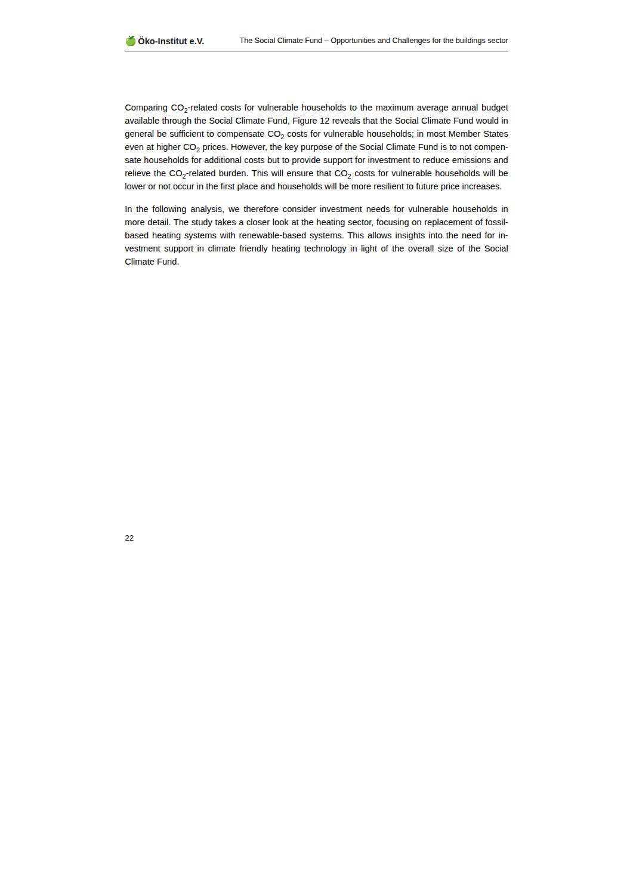🍏Öko-Institut e.V.
The Social Climate Fund – Opportunities and Challenges for the buildings sector
Comparing CO2-related costs for vulnerable households to the maximum average annual budget available through the Social Climate Fund, Figure 12 reveals that the Social Climate Fund would in general be sufficient to compensate CO2 costs for vulnerable households; in most Member States even at higher CO2 prices. However, the key purpose of the Social Climate Fund is to not compensate households for additional costs but to provide support for investment to reduce emissions and relieve the CO2-related burden. This will ensure that CO2 costs for vulnerable households will be lower or not occur in the first place and households will be more resilient to future price increases.
In the following analysis, we therefore consider investment needs for vulnerable households in more detail. The study takes a closer look at the heating sector, focusing on replacement of fossil-based heating systems with renewable-based systems. This allows insights into the need for investment support in climate friendly heating technology in light of the overall size of the Social Climate Fund.
22